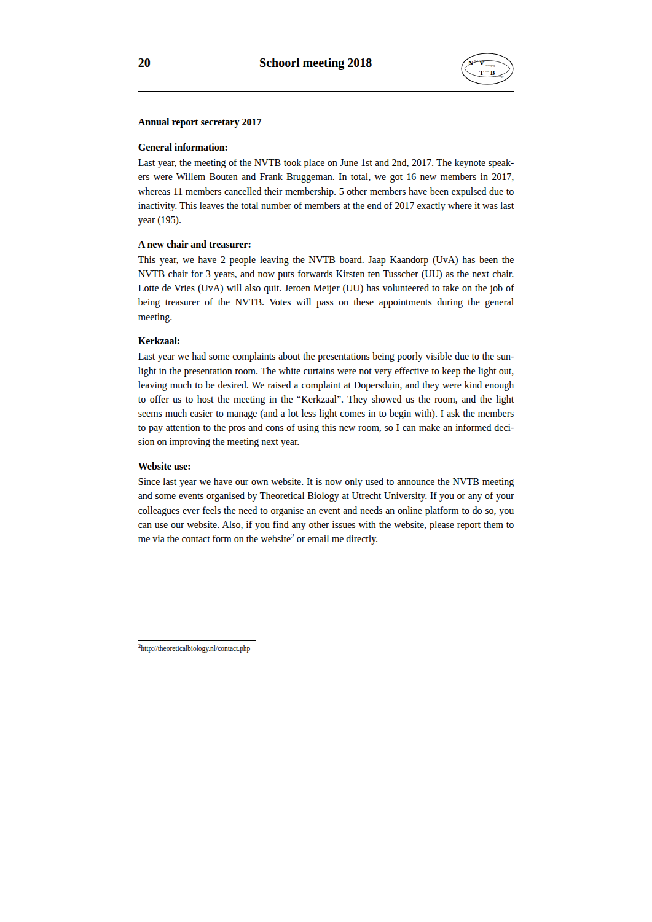20
Schoorl meeting 2018
N V T B Nederlandse Vereniging voor Biologie
Annual report secretary 2017
General information:
Last year, the meeting of the NVTB took place on June 1st and 2nd, 2017. The keynote speakers were Willem Bouten and Frank Bruggeman. In total, we got 16 new members in 2017, whereas 11 members cancelled their membership. 5 other members have been expulsed due to inactivity. This leaves the total number of members at the end of 2017 exactly where it was last year (195).
A new chair and treasurer:
This year, we have 2 people leaving the NVTB board. Jaap Kaandorp (UvA) has been the NVTB chair for 3 years, and now puts forwards Kirsten ten Tusscher (UU) as the next chair. Lotte de Vries (UvA) will also quit. Jeroen Meijer (UU) has volunteered to take on the job of being treasurer of the NVTB. Votes will pass on these appointments during the general meeting.
Kerkzaal:
Last year we had some complaints about the presentations being poorly visible due to the sunlight in the presentation room. The white curtains were not very effective to keep the light out, leaving much to be desired. We raised a complaint at Dopersduin, and they were kind enough to offer us to host the meeting in the “Kerkzaal”. They showed us the room, and the light seems much easier to manage (and a lot less light comes in to begin with). I ask the members to pay attention to the pros and cons of using this new room, so I can make an informed decision on improving the meeting next year.
Website use:
Since last year we have our own website. It is now only used to announce the NVTB meeting and some events organised by Theoretical Biology at Utrecht University. If you or any of your colleagues ever feels the need to organise an event and needs an online platform to do so, you can use our website. Also, if you find any other issues with the website, please report them to me via the contact form on the website2 or email me directly.
2http://theoreticalbiology.nl/contact.php